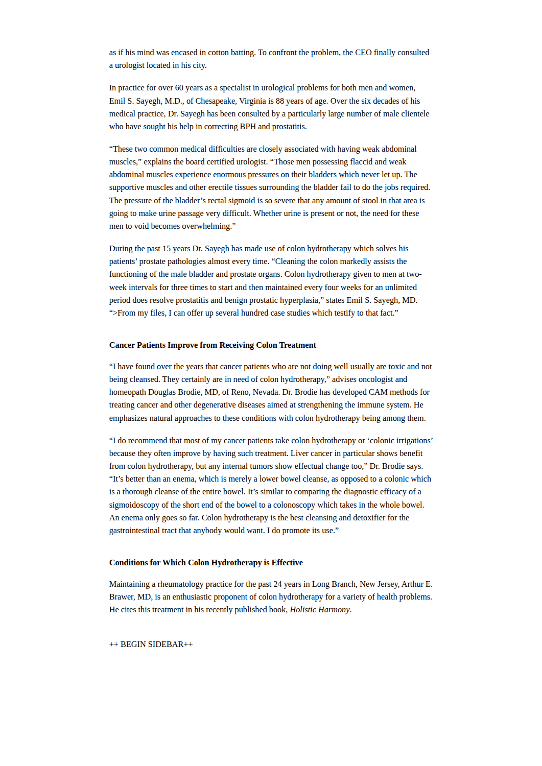as if his mind was encased in cotton batting. To confront the problem, the CEO finally consulted a urologist located in his city.
In practice for over 60 years as a specialist in urological problems for both men and women, Emil S. Sayegh, M.D., of Chesapeake, Virginia is 88 years of age. Over the six decades of his medical practice, Dr. Sayegh has been consulted by a particularly large number of male clientele who have sought his help in correcting BPH and prostatitis.
“These two common medical difficulties are closely associated with having weak abdominal muscles,” explains the board certified urologist. “Those men possessing flaccid and weak abdominal muscles experience enormous pressures on their bladders which never let up. The supportive muscles and other erectile tissues surrounding the bladder fail to do the jobs required. The pressure of the bladder’s rectal sigmoid is so severe that any amount of stool in that area is going to make urine passage very difficult. Whether urine is present or not, the need for these men to void becomes overwhelming.”
During the past 15 years Dr. Sayegh has made use of colon hydrotherapy which solves his patients’ prostate pathologies almost every time. “Cleaning the colon markedly assists the functioning of the male bladder and prostate organs. Colon hydrotherapy given to men at two-week intervals for three times to start and then maintained every four weeks for an unlimited period does resolve prostatitis and benign prostatic hyperplasia,” states Emil S. Sayegh, MD. “>From my files, I can offer up several hundred case studies which testify to that fact.”
Cancer Patients Improve from Receiving Colon Treatment
“I have found over the years that cancer patients who are not doing well usually are toxic and not being cleansed. They certainly are in need of colon hydrotherapy,” advises oncologist and homeopath Douglas Brodie, MD, of Reno, Nevada. Dr. Brodie has developed CAM methods for treating cancer and other degenerative diseases aimed at strengthening the immune system. He emphasizes natural approaches to these conditions with colon hydrotherapy being among them.
“I do recommend that most of my cancer patients take colon hydrotherapy or ‘colonic irrigations’ because they often improve by having such treatment. Liver cancer in particular shows benefit from colon hydrotherapy, but any internal tumors show effectual change too,” Dr. Brodie says. “It’s better than an enema, which is merely a lower bowel cleanse, as opposed to a colonic which is a thorough cleanse of the entire bowel. It’s similar to comparing the diagnostic efficacy of a sigmoidoscopy of the short end of the bowel to a colonoscopy which takes in the whole bowel. An enema only goes so far. Colon hydrotherapy is the best cleansing and detoxifier for the gastrointestinal tract that anybody would want. I do promote its use.”
Conditions for Which Colon Hydrotherapy is Effective
Maintaining a rheumatology practice for the past 24 years in Long Branch, New Jersey, Arthur E. Brawer, MD, is an enthusiastic proponent of colon hydrotherapy for a variety of health problems. He cites this treatment in his recently published book, Holistic Harmony.
++ BEGIN SIDEBAR++